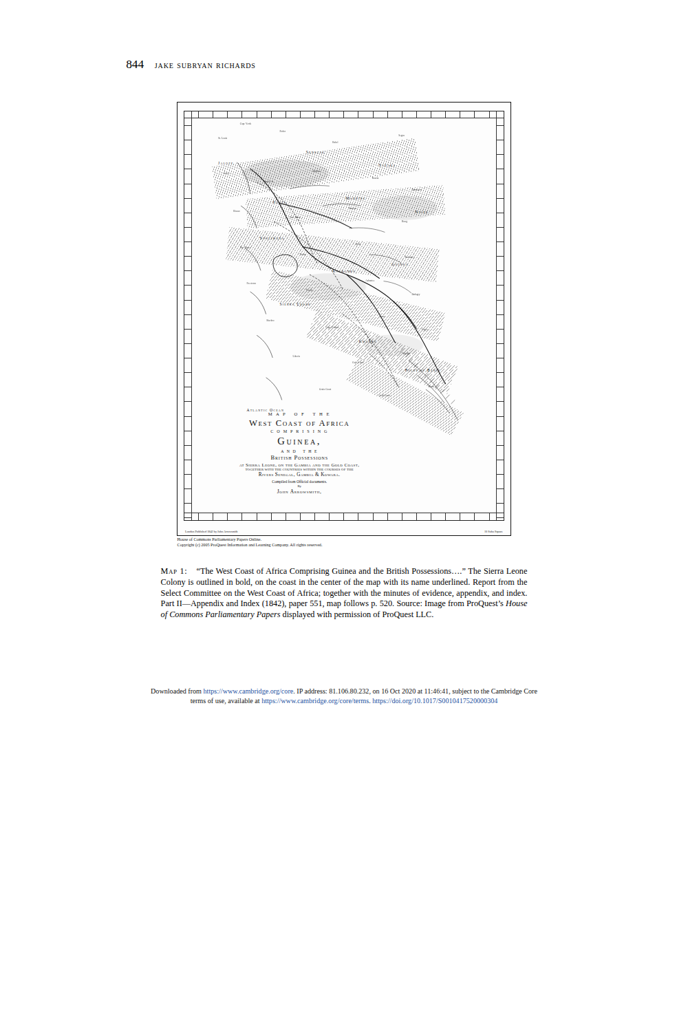844jake subryan richards
Cape Verde St. Louis Podor Bakel Segou Goree Gambia R. Bondou Kaarta Bambarra Bissao Futa Jallon Kankan Kong Rio Nunez Timbo Kissi Dahomey Freetown Mendi Ashantee Badagry Sherbro Cape Palmas Accra Lagos Liberia Cape Coast Whydah Grain Coast Gold Coast Benin Jaloff Senegal Sahara Foota Manding Niger Soolimana Kouranko Guinea Sierra Leone Kwanko Bight of Benin Atlantic Ocean
M A P O F T H E
West Coast of Africa
C O M P R I S I N G
Guinea,
A N D T H E
British Possessions
at Sierra Leone, on the Gambia and the Gold Coast,
TOGETHER WITH THE COUNTRIES WITHIN THE COURSES OF THE
Rivers Senegal, Gambia & Kowara.
Compiled from Official documents.
By
John Arrowsmith,
London Published 1842 by John Arrowsmith 10 Soho Square
House of Commons Parliamentary Papers Online.
Copyright (c) 2005 ProQuest Information and Learning Company. All rights reserved.
Map 1: “The West Coast of Africa Comprising Guinea and the British Possessions….” The Sierra Leone Colony is outlined in bold, on the coast in the center of the map with its name underlined. Report from the Select Committee on the West Coast of Africa; together with the minutes of evidence, appendix, and index. Part II—Appendix and Index (1842), paper 551, map follows p. 520. Source: Image from ProQuest’s House of Commons Parliamentary Papers displayed with permission of ProQuest LLC.
Downloaded from https://www.cambridge.org/core. IP address: 81.106.80.232, on 16 Oct 2020 at 11:46:41, subject to the Cambridge Core
terms of use, available at https://www.cambridge.org/core/terms. https://doi.org/10.1017/S0010417520000304